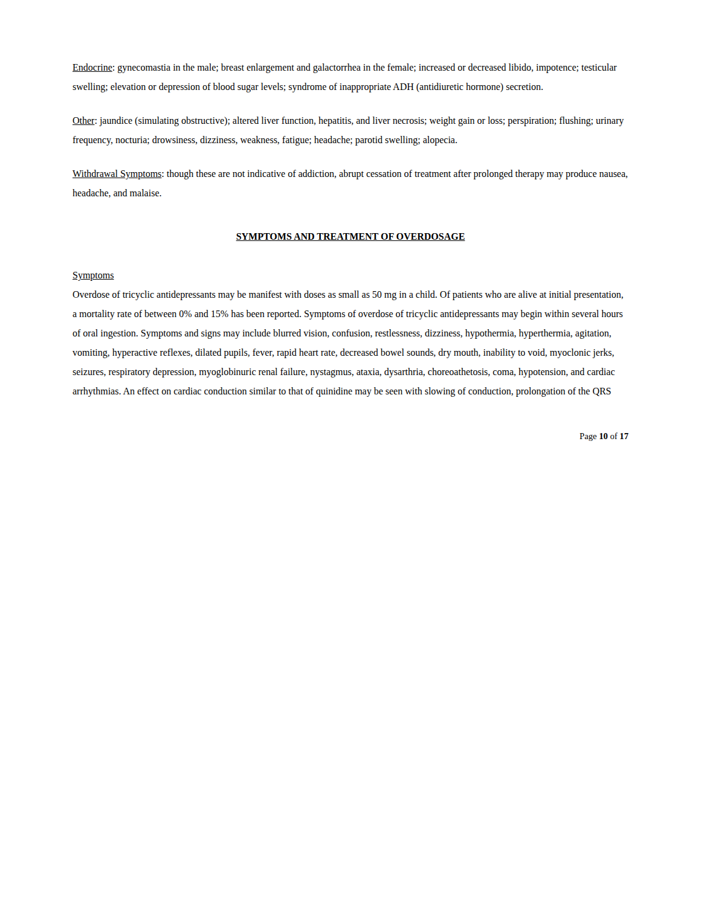Endocrine: gynecomastia in the male; breast enlargement and galactorrhea in the female; increased or decreased libido, impotence; testicular swelling; elevation or depression of blood sugar levels; syndrome of inappropriate ADH (antidiuretic hormone) secretion.
Other: jaundice (simulating obstructive); altered liver function, hepatitis, and liver necrosis; weight gain or loss; perspiration; flushing; urinary frequency, nocturia; drowsiness, dizziness, weakness, fatigue; headache; parotid swelling; alopecia.
Withdrawal Symptoms: though these are not indicative of addiction, abrupt cessation of treatment after prolonged therapy may produce nausea, headache, and malaise.
SYMPTOMS AND TREATMENT OF OVERDOSAGE
Symptoms
Overdose of tricyclic antidepressants may be manifest with doses as small as 50 mg in a child. Of patients who are alive at initial presentation, a mortality rate of between 0% and 15% has been reported. Symptoms of overdose of tricyclic antidepressants may begin within several hours of oral ingestion. Symptoms and signs may include blurred vision, confusion, restlessness, dizziness, hypothermia, hyperthermia, agitation, vomiting, hyperactive reflexes, dilated pupils, fever, rapid heart rate, decreased bowel sounds, dry mouth, inability to void, myoclonic jerks, seizures, respiratory depression, myoglobinuric renal failure, nystagmus, ataxia, dysarthria, choreoathetosis, coma, hypotension, and cardiac arrhythmias. An effect on cardiac conduction similar to that of quinidine may be seen with slowing of conduction, prolongation of the QRS
Page 10 of 17